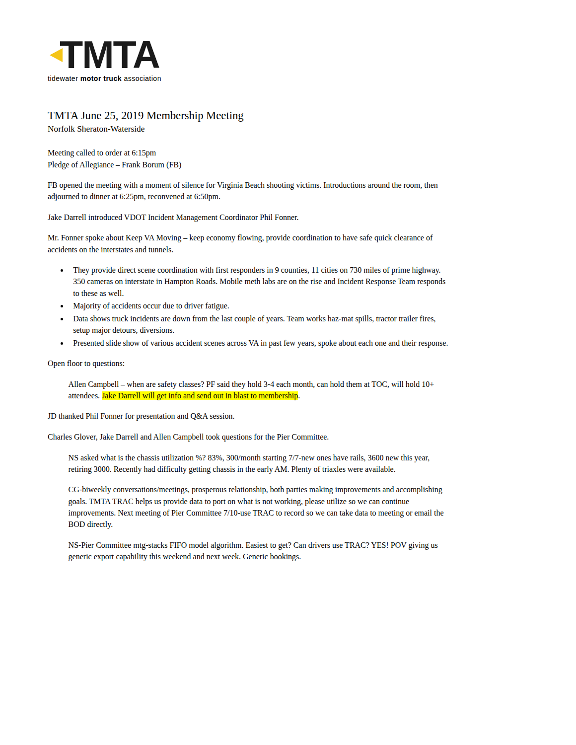TMTA
tidewater motor truck association
TMTA June 25, 2019 Membership Meeting
Norfolk Sheraton-Waterside
Meeting called to order at 6:15pm
Pledge of Allegiance – Frank Borum (FB)
FB opened the meeting with a moment of silence for Virginia Beach shooting victims. Introductions around the room, then adjourned to dinner at 6:25pm, reconvened at 6:50pm.
Jake Darrell introduced VDOT Incident Management Coordinator Phil Fonner.
Mr. Fonner spoke about Keep VA Moving – keep economy flowing, provide coordination to have safe quick clearance of accidents on the interstates and tunnels.
They provide direct scene coordination with first responders in 9 counties, 11 cities on 730 miles of prime highway. 350 cameras on interstate in Hampton Roads. Mobile meth labs are on the rise and Incident Response Team responds to these as well.
Majority of accidents occur due to driver fatigue.
Data shows truck incidents are down from the last couple of years. Team works haz-mat spills, tractor trailer fires, setup major detours, diversions.
Presented slide show of various accident scenes across VA in past few years, spoke about each one and their response.
Open floor to questions:
Allen Campbell – when are safety classes? PF said they hold 3-4 each month, can hold them at TOC, will hold 10+ attendees. Jake Darrell will get info and send out in blast to membership.
JD thanked Phil Fonner for presentation and Q&A session.
Charles Glover, Jake Darrell and Allen Campbell took questions for the Pier Committee.
NS asked what is the chassis utilization %? 83%, 300/month starting 7/7-new ones have rails, 3600 new this year, retiring 3000. Recently had difficulty getting chassis in the early AM. Plenty of triaxles were available.
CG-biweekly conversations/meetings, prosperous relationship, both parties making improvements and accomplishing goals. TMTA TRAC helps us provide data to port on what is not working, please utilize so we can continue improvements. Next meeting of Pier Committee 7/10-use TRAC to record so we can take data to meeting or email the BOD directly.
NS-Pier Committee mtg-stacks FIFO model algorithm. Easiest to get? Can drivers use TRAC? YES! POV giving us generic export capability this weekend and next week. Generic bookings.